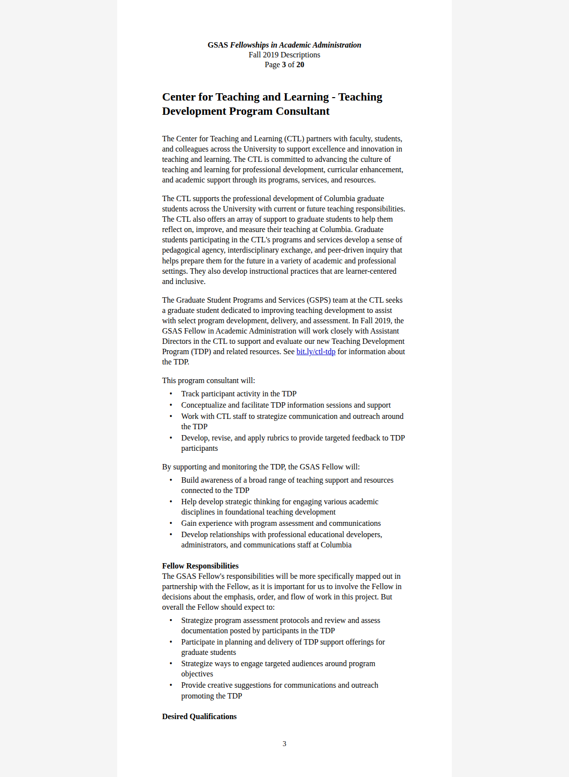GSAS Fellowships in Academic Administration
Fall 2019 Descriptions
Page 3 of 20
Center for Teaching and Learning - Teaching Development Program Consultant
The Center for Teaching and Learning (CTL) partners with faculty, students, and colleagues across the University to support excellence and innovation in teaching and learning. The CTL is committed to advancing the culture of teaching and learning for professional development, curricular enhancement, and academic support through its programs, services, and resources.
The CTL supports the professional development of Columbia graduate students across the University with current or future teaching responsibilities. The CTL also offers an array of support to graduate students to help them reflect on, improve, and measure their teaching at Columbia. Graduate students participating in the CTL's programs and services develop a sense of pedagogical agency, interdisciplinary exchange, and peer-driven inquiry that helps prepare them for the future in a variety of academic and professional settings. They also develop instructional practices that are learner-centered and inclusive.
The Graduate Student Programs and Services (GSPS) team at the CTL seeks a graduate student dedicated to improving teaching development to assist with select program development, delivery, and assessment. In Fall 2019, the GSAS Fellow in Academic Administration will work closely with Assistant Directors in the CTL to support and evaluate our new Teaching Development Program (TDP) and related resources. See bit.ly/ctl-tdp for information about the TDP.
This program consultant will:
Track participant activity in the TDP
Conceptualize and facilitate TDP information sessions and support
Work with CTL staff to strategize communication and outreach around the TDP
Develop, revise, and apply rubrics to provide targeted feedback to TDP participants
By supporting and monitoring the TDP, the GSAS Fellow will:
Build awareness of a broad range of teaching support and resources connected to the TDP
Help develop strategic thinking for engaging various academic disciplines in foundational teaching development
Gain experience with program assessment and communications
Develop relationships with professional educational developers, administrators, and communications staff at Columbia
Fellow Responsibilities
The GSAS Fellow's responsibilities will be more specifically mapped out in partnership with the Fellow, as it is important for us to involve the Fellow in decisions about the emphasis, order, and flow of work in this project. But overall the Fellow should expect to:
Strategize program assessment protocols and review and assess documentation posted by participants in the TDP
Participate in planning and delivery of TDP support offerings for graduate students
Strategize ways to engage targeted audiences around program objectives
Provide creative suggestions for communications and outreach promoting the TDP
Desired Qualifications
3